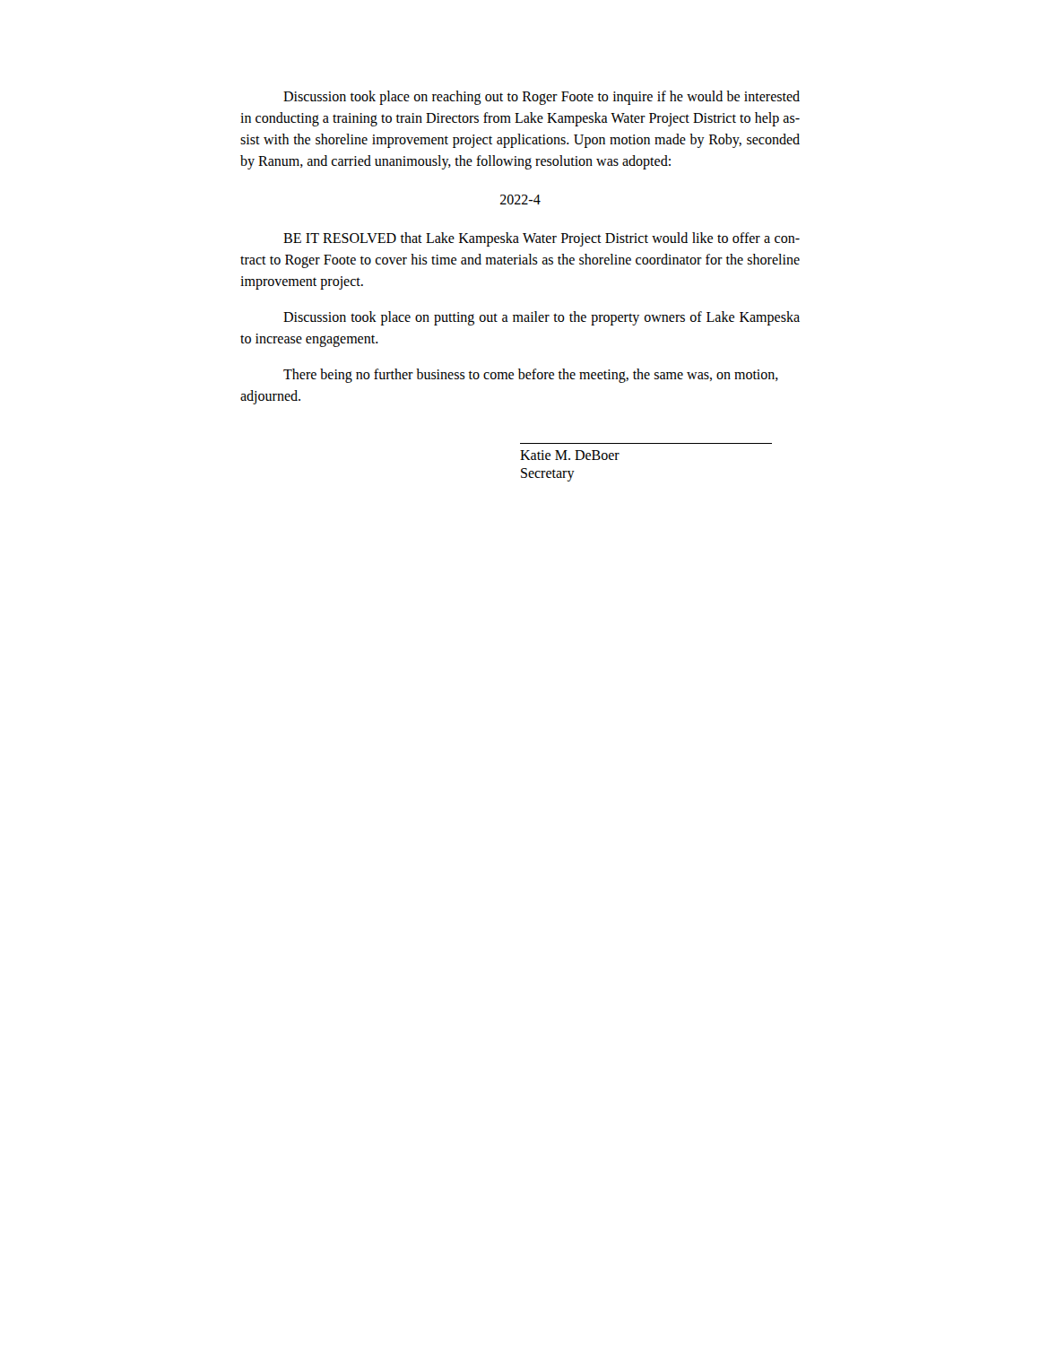Discussion took place on reaching out to Roger Foote to inquire if he would be interested in conducting a training to train Directors from Lake Kampeska Water Project District to help assist with the shoreline improvement project applications. Upon motion made by Roby, seconded by Ranum, and carried unanimously, the following resolution was adopted:
2022-4
BE IT RESOLVED that Lake Kampeska Water Project District would like to offer a contract to Roger Foote to cover his time and materials as the shoreline coordinator for the shoreline improvement project.
Discussion took place on putting out a mailer to the property owners of Lake Kampeska to increase engagement.
There being no further business to come before the meeting, the same was, on motion, adjourned.
Katie M. DeBoer
Secretary